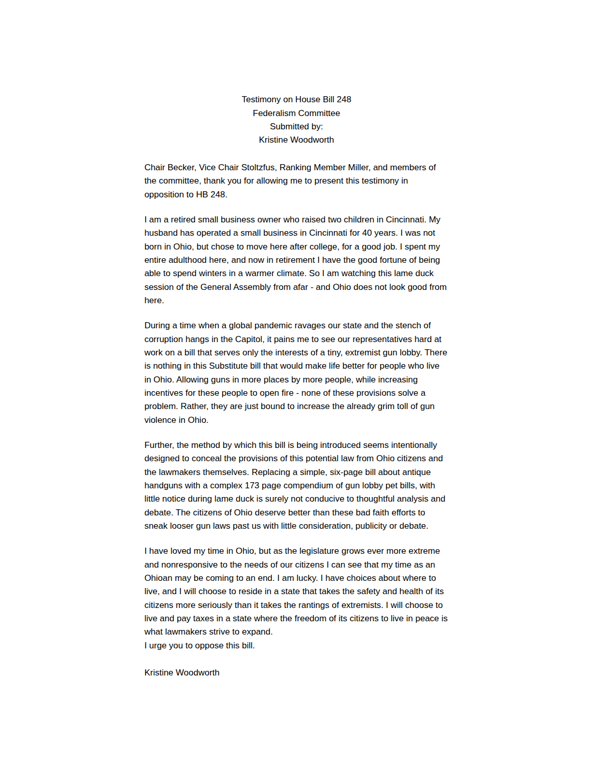Testimony on House Bill 248
Federalism Committee
Submitted by:
Kristine Woodworth
Chair Becker, Vice Chair Stoltzfus, Ranking Member Miller, and members of the committee, thank you for allowing me to present this testimony in opposition to HB 248.
I am a retired small business owner who raised two children in Cincinnati. My husband has operated a small business in Cincinnati for 40 years. I was not born in Ohio, but chose to move here after college, for a good job. I spent my entire adulthood here, and now in retirement I have the good fortune of being able to spend winters in a warmer climate. So I am watching this lame duck session of the General Assembly from afar - and Ohio does not look good from here.
During a time when a global pandemic ravages our state and the stench of corruption hangs in the Capitol, it pains me to see our representatives hard at work on a bill that serves only the interests of a tiny, extremist gun lobby. There is nothing in this Substitute bill that would make life better for people who live in Ohio. Allowing guns in more places by more people, while increasing incentives for these people to open fire - none of these provisions solve a problem. Rather, they are just bound to increase the already grim toll of gun violence in Ohio.
Further, the method by which this bill is being introduced seems intentionally designed to conceal the provisions of this potential law from Ohio citizens and the lawmakers themselves. Replacing a simple, six-page bill about antique handguns with a complex 173 page compendium of gun lobby pet bills, with little notice during lame duck is surely not conducive to thoughtful analysis and debate. The citizens of Ohio deserve better than these bad faith efforts to sneak looser gun laws past us with little consideration, publicity or debate.
I have loved my time in Ohio, but as the legislature grows ever more extreme and nonresponsive to the needs of our citizens I can see that my time as an Ohioan may be coming to an end. I am lucky. I have choices about where to live, and I will choose to reside in a state that takes the safety and health of its citizens more seriously than it takes the rantings of extremists. I will choose to live and pay taxes in a state where the freedom of its citizens to live in peace is what lawmakers strive to expand.
I urge you to oppose this bill.
Kristine Woodworth